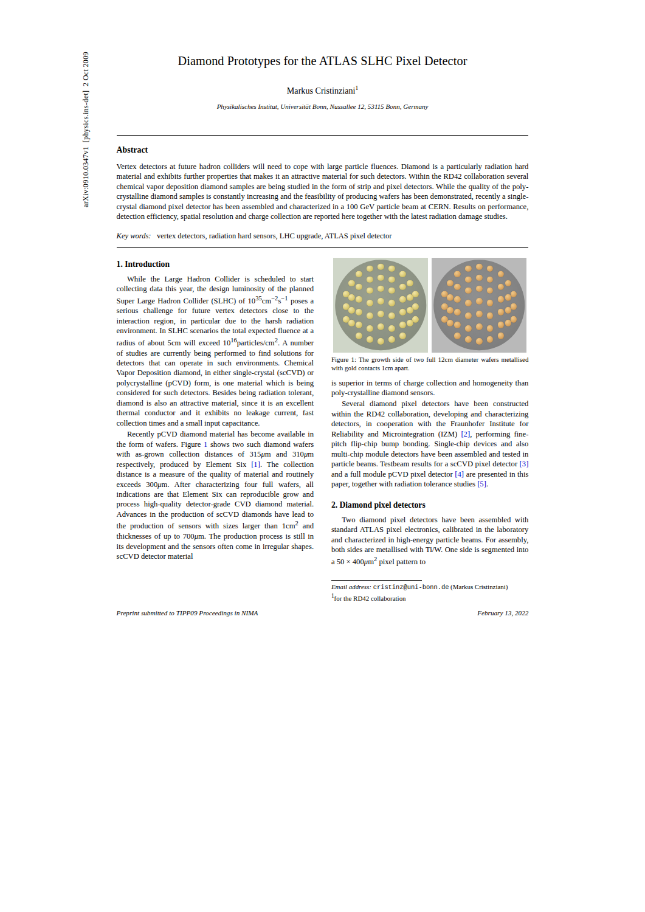arXiv:0910.0347v1 [physics.ins-det] 2 Oct 2009
Diamond Prototypes for the ATLAS SLHC Pixel Detector
Markus Cristinziani1
Physikalisches Institut, Universität Bonn, Nussallee 12, 53115 Bonn, Germany
Abstract
Vertex detectors at future hadron colliders will need to cope with large particle fluences. Diamond is a particularly radiation hard material and exhibits further properties that makes it an attractive material for such detectors. Within the RD42 collaboration several chemical vapor deposition diamond samples are being studied in the form of strip and pixel detectors. While the quality of the poly-crystalline diamond samples is constantly increasing and the feasibility of producing wafers has been demonstrated, recently a single-crystal diamond pixel detector has been assembled and characterized in a 100 GeV particle beam at CERN. Results on performance, detection efficiency, spatial resolution and charge collection are reported here together with the latest radiation damage studies.
Key words: vertex detectors, radiation hard sensors, LHC upgrade, ATLAS pixel detector
1. Introduction
While the Large Hadron Collider is scheduled to start collecting data this year, the design luminosity of the planned Super Large Hadron Collider (SLHC) of 1035cm−2s−1 poses a serious challenge for future vertex detectors close to the interaction region, in particular due to the harsh radiation environment. In SLHC scenarios the total expected fluence at a radius of about 5cm will exceed 1016particles/cm2. A number of studies are currently being performed to find solutions for detectors that can operate in such environments. Chemical Vapor Deposition diamond, in either single-crystal (scCVD) or polycrystalline (pCVD) form, is one material which is being considered for such detectors. Besides being radiation tolerant, diamond is also an attractive material, since it is an excellent thermal conductor and it exhibits no leakage current, fast collection times and a small input capacitance.
Recently pCVD diamond material has become available in the form of wafers. Figure 1 shows two such diamond wafers with as-grown collection distances of 315μm and 310μm respectively, produced by Element Six [1]. The collection distance is a measure of the quality of material and routinely exceeds 300μm. After characterizing four full wafers, all indications are that Element Six can reproducible grow and process high-quality detector-grade CVD diamond material. Advances in the production of scCVD diamonds have lead to the production of sensors with sizes larger than 1cm2 and thicknesses of up to 700μm. The production process is still in its development and the sensors often come in irregular shapes. scCVD detector material
Figure 1: The growth side of two full 12cm diameter wafers metallised with gold contacts 1cm apart.
is superior in terms of charge collection and homogeneity than poly-crystalline diamond sensors.
Several diamond pixel detectors have been constructed within the RD42 collaboration, developing and characterizing detectors, in cooperation with the Fraunhofer Institute for Reliability and Microintegration (IZM) [2], performing fine-pitch flip-chip bump bonding. Single-chip devices and also multi-chip module detectors have been assembled and tested in particle beams. Testbeam results for a scCVD pixel detector [3] and a full module pCVD pixel detector [4] are presented in this paper, together with radiation tolerance studies [5].
2. Diamond pixel detectors
Two diamond pixel detectors have been assembled with standard ATLAS pixel electronics, calibrated in the laboratory and characterized in high-energy particle beams. For assembly, both sides are metallised with Ti/W. One side is segmented into a 50 × 400μm2 pixel pattern to
Email address: cristinz@uni-bonn.de (Markus Cristinziani)
1for the RD42 collaboration
Preprint submitted to TIPP09 Proceedings in NIMA February 13, 2022